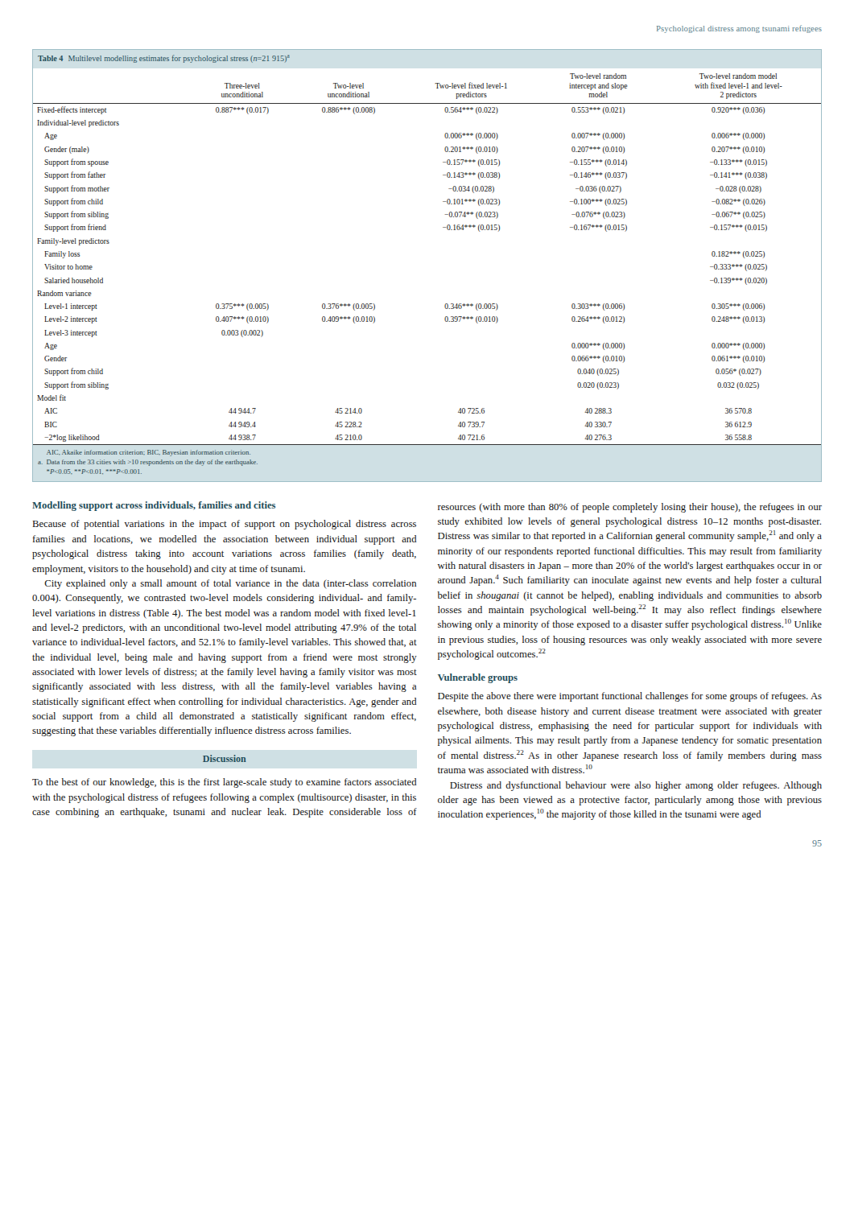Psychological distress among tsunami refugees
Table 4 Multilevel modelling estimates for psychological stress ( n =21 915) a
| | Three-level unconditional | Two-level unconditional | Two-level fixed level-1 predictors | Two-level random intercept and slope model | Two-level random model with fixed level-1 and level- 2 predictors |
| --- | --- | --- | --- | --- | --- |
| Fixed-effects intercept | 0.887*** (0.017) | 0.886*** (0.008) | 0.564*** (0.022) | 0.553*** (0.021) | 0.920*** (0.036) |
| Individual-level predictors | | | | | |
| Age | | | 0.006*** (0.000) | 0.007*** (0.000) | 0.006*** (0.000) |
| Gender (male) | | | 0.201*** (0.010) | 0.207*** (0.010) | 0.207*** (0.010) |
| Support from spouse | | | −0.157*** (0.015) | −0.155*** (0.014) | −0.133*** (0.015) |
| Support from father | | | −0.143*** (0.038) | −0.146*** (0.037) | −0.141*** (0.038) |
| Support from mother | | | −0.034 (0.028) | −0.036 (0.027) | −0.028 (0.028) |
| Support from child | | | −0.101*** (0.023) | −0.100*** (0.025) | −0.082** (0.026) |
| Support from sibling | | | −0.074** (0.023) | −0.076** (0.023) | −0.067** (0.025) |
| Support from friend | | | −0.164*** (0.015) | −0.167*** (0.015) | −0.157*** (0.015) |
| Family-level predictors | | | | | |
| Family loss | | | | | 0.182*** (0.025) |
| Visitor to home | | | | | −0.333*** (0.025) |
| Salaried household | | | | | −0.139*** (0.020) |
| Random variance | | | | | |
| Level-1 intercept | 0.375*** (0.005) | 0.376*** (0.005) | 0.346*** (0.005) | 0.303*** (0.006) | 0.305*** (0.006) |
| Level-2 intercept | 0.407*** (0.010) | 0.409*** (0.010) | 0.397*** (0.010) | 0.264*** (0.012) | 0.248*** (0.013) |
| Level-3 intercept | 0.003 (0.002) | | | | |
| Age | | | | 0.000*** (0.000) | 0.000*** (0.000) |
| Gender | | | | 0.066*** (0.010) | 0.061*** (0.010) |
| Support from child | | | | 0.040 (0.025) | 0.056* (0.027) |
| Support from sibling | | | | 0.020 (0.023) | 0.032 (0.025) |
| Model fit | | | | | |
| AIC | 44 944.7 | 45 214.0 | 40 725.6 | 40 288.3 | 36 570.8 |
| BIC | 44 949.4 | 45 228.2 | 40 739.7 | 40 330.7 | 36 612.9 |
| −2*log likelihood | 44 938.7 | 45 210.0 | 40 721.6 | 40 276.3 | 36 558.8 |
AIC, Akaike information criterion; BIC, Bayesian information criterion.
a. Data from the 33 cities with >10 respondents on the day of the earthquake.
*P<0.05, **P<0.01, ***P<0.001.
Modelling support across individuals, families and cities
Because of potential variations in the impact of support on psychological distress across families and locations, we modelled the association between individual support and psychological distress taking into account variations across families (family death, employment, visitors to the household) and city at time of tsunami.
City explained only a small amount of total variance in the data (inter-class correlation 0.004). Consequently, we contrasted two-level models considering individual- and family-level variations in distress (Table 4). The best model was a random model with fixed level-1 and level-2 predictors, with an unconditional two-level model attributing 47.9% of the total variance to individual-level factors, and 52.1% to family-level variables. This showed that, at the individual level, being male and having support from a friend were most strongly associated with lower levels of distress; at the family level having a family visitor was most significantly associated with less distress, with all the family-level variables having a statistically significant effect when controlling for individual characteristics. Age, gender and social support from a child all demonstrated a statistically significant random effect, suggesting that these variables differentially influence distress across families.
Discussion
To the best of our knowledge, this is the first large-scale study to examine factors associated with the psychological distress of refugees following a complex (multisource) disaster, in this case combining an earthquake, tsunami and nuclear leak. Despite considerable loss of resources (with more than 80% of people completely losing their house), the refugees in our study exhibited low levels of general psychological distress 10–12 months post-disaster. Distress was similar to that reported in a Californian general community sample,21 and only a minority of our respondents reported functional difficulties. This may result from familiarity with natural disasters in Japan – more than 20% of the world's largest earthquakes occur in or around Japan.4 Such familiarity can inoculate against new events and help foster a cultural belief in shouganai (it cannot be helped), enabling individuals and communities to absorb losses and maintain psychological well-being.22 It may also reflect findings elsewhere showing only a minority of those exposed to a disaster suffer psychological distress.10 Unlike in previous studies, loss of housing resources was only weakly associated with more severe psychological outcomes.22
Vulnerable groups
Despite the above there were important functional challenges for some groups of refugees. As elsewhere, both disease history and current disease treatment were associated with greater psychological distress, emphasising the need for particular support for individuals with physical ailments. This may result partly from a Japanese tendency for somatic presentation of mental distress.22 As in other Japanese research loss of family members during mass trauma was associated with distress.10
Distress and dysfunctional behaviour were also higher among older refugees. Although older age has been viewed as a protective factor, particularly among those with previous inoculation experiences,10 the majority of those killed in the tsunami were aged
95